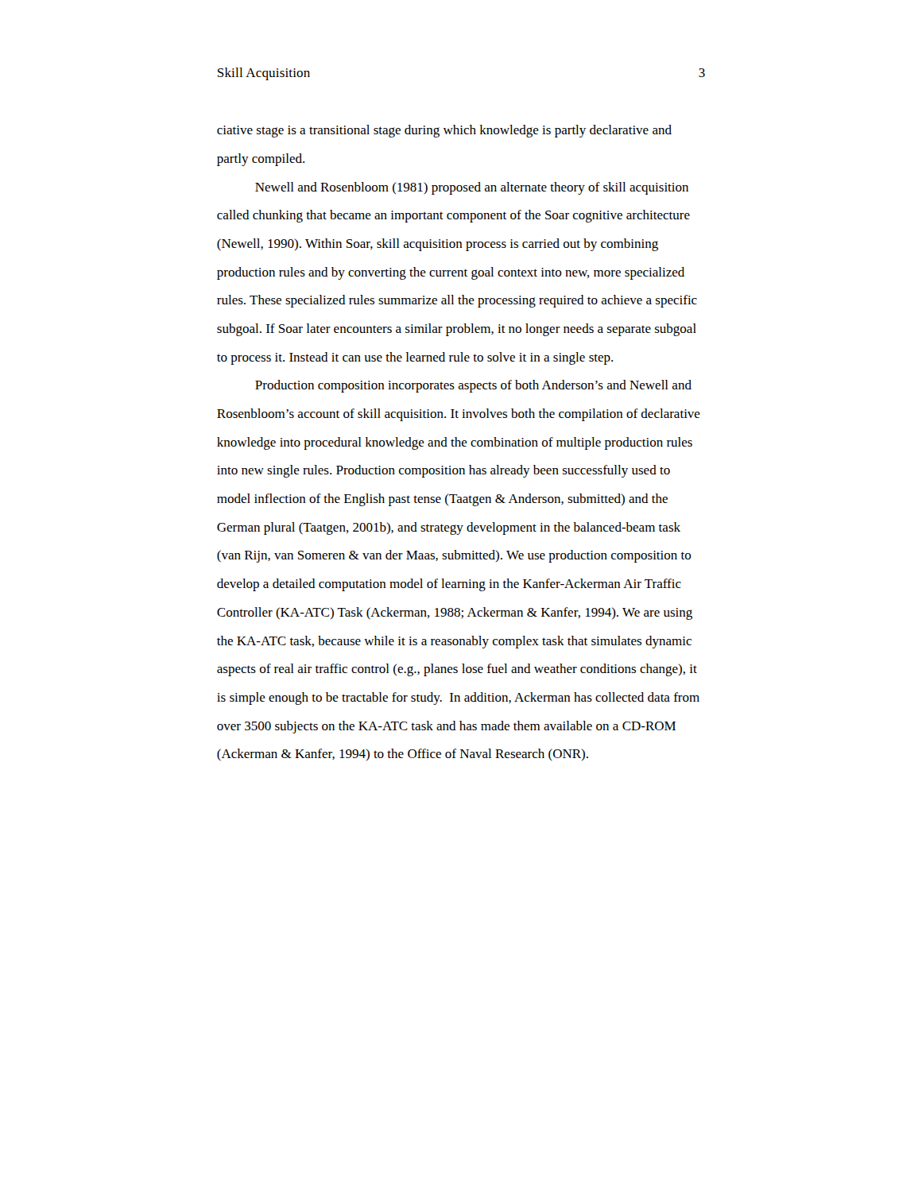Skill Acquisition 3
ciative stage is a transitional stage during which knowledge is partly declarative and partly compiled.
Newell and Rosenbloom (1981) proposed an alternate theory of skill acquisition called chunking that became an important component of the Soar cognitive architecture (Newell, 1990). Within Soar, skill acquisition process is carried out by combining production rules and by converting the current goal context into new, more specialized rules. These specialized rules summarize all the processing required to achieve a specific subgoal. If Soar later encounters a similar problem, it no longer needs a separate subgoal to process it. Instead it can use the learned rule to solve it in a single step.
Production composition incorporates aspects of both Anderson’s and Newell and Rosenbloom’s account of skill acquisition. It involves both the compilation of declarative knowledge into procedural knowledge and the combination of multiple production rules into new single rules. Production composition has already been successfully used to model inflection of the English past tense (Taatgen & Anderson, submitted) and the German plural (Taatgen, 2001b), and strategy development in the balanced-beam task (van Rijn, van Someren & van der Maas, submitted). We use production composition to develop a detailed computation model of learning in the Kanfer-Ackerman Air Traffic Controller (KA-ATC) Task (Ackerman, 1988; Ackerman & Kanfer, 1994). We are using the KA-ATC task, because while it is a reasonably complex task that simulates dynamic aspects of real air traffic control (e.g., planes lose fuel and weather conditions change), it is simple enough to be tractable for study. In addition, Ackerman has collected data from over 3500 subjects on the KA-ATC task and has made them available on a CD-ROM (Ackerman & Kanfer, 1994) to the Office of Naval Research (ONR).